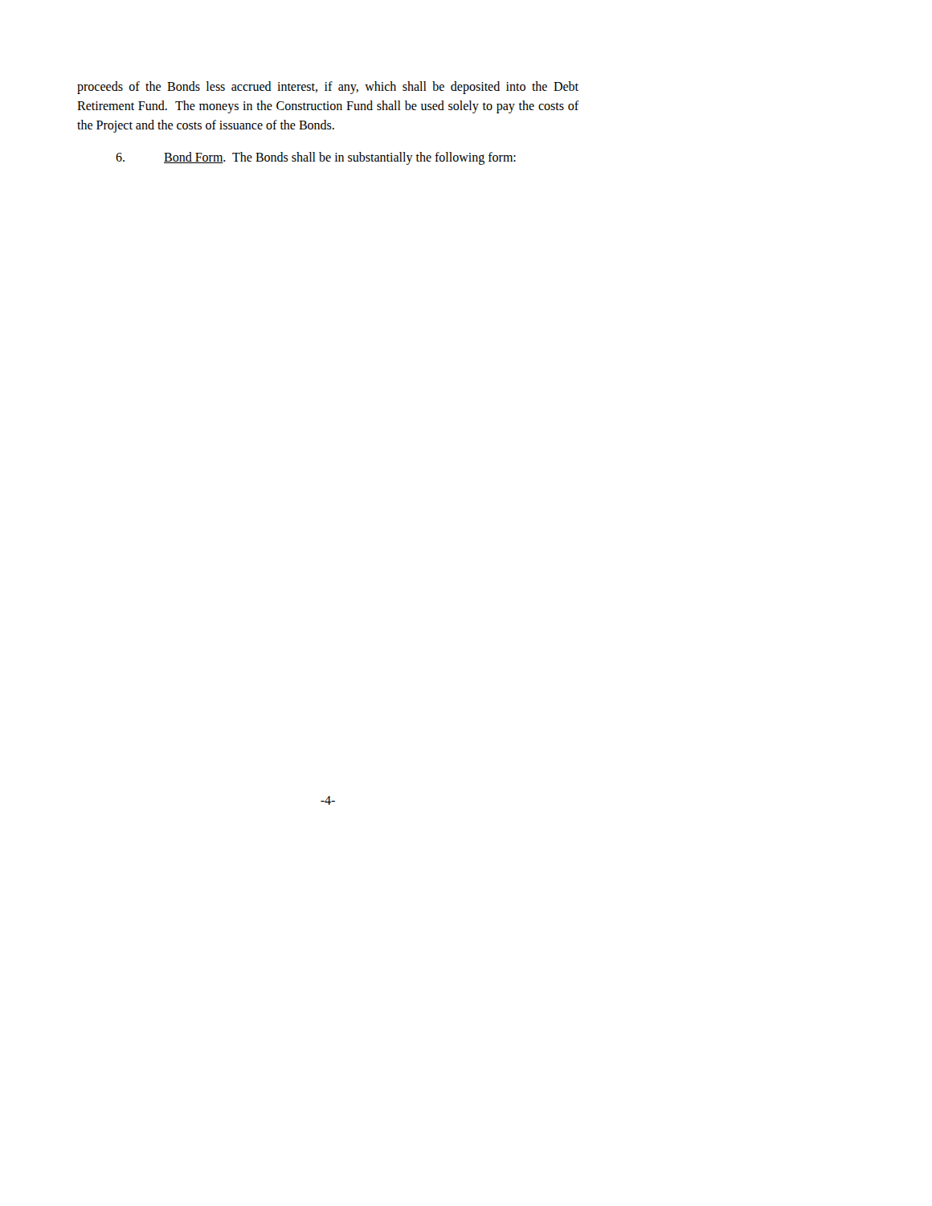proceeds of the Bonds less accrued interest, if any, which shall be deposited into the Debt Retirement Fund. The moneys in the Construction Fund shall be used solely to pay the costs of the Project and the costs of issuance of the Bonds.
6. Bond Form. The Bonds shall be in substantially the following form:
-4-